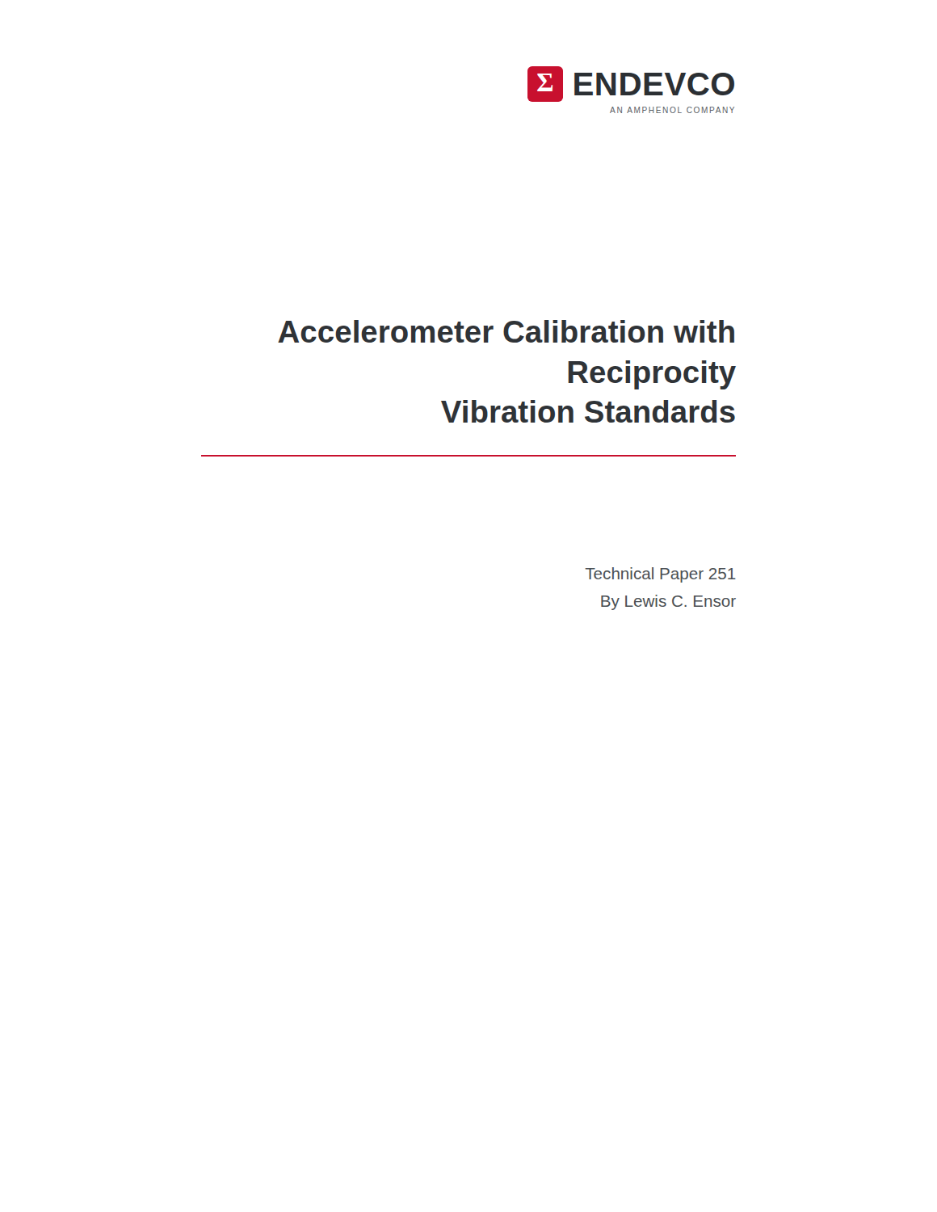ENDEVCO
AN AMPHENOL COMPANY
Accelerometer Calibration with Reciprocity
Vibration Standards
Technical Paper 251
By Lewis C. Ensor